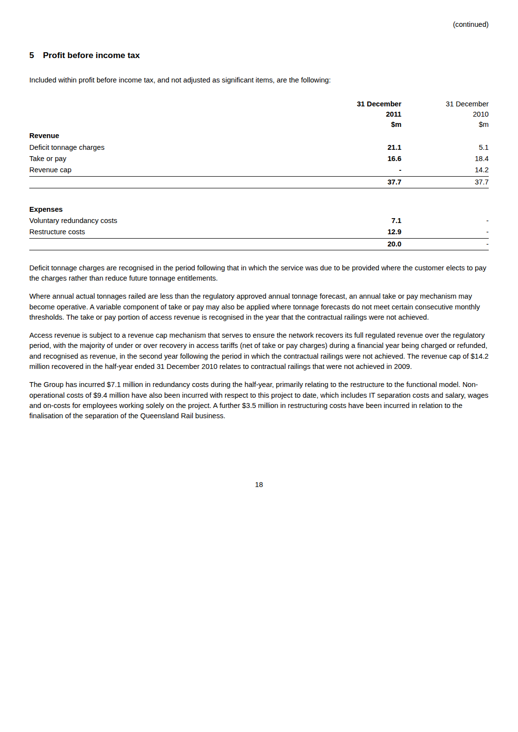(continued)
5 Profit before income tax
Included within profit before income tax, and not adjusted as significant items, are the following:
| | 31 December 2011 $m | 31 December 2010 $m |
| Revenue | | |
| Deficit tonnage charges | 21.1 | 5.1 |
| Take or pay | 16.6 | 18.4 |
| Revenue cap | - | 14.2 |
| | 37.7 | 37.7 |
| Expenses | | |
| Voluntary redundancy costs | 7.1 | - |
| Restructure costs | 12.9 | - |
| | 20.0 | - |
Deficit tonnage charges are recognised in the period following that in which the service was due to be provided where the customer elects to pay the charges rather than reduce future tonnage entitlements.
Where annual actual tonnages railed are less than the regulatory approved annual tonnage forecast, an annual take or pay mechanism may become operative. A variable component of take or pay may also be applied where tonnage forecasts do not meet certain consecutive monthly thresholds. The take or pay portion of access revenue is recognised in the year that the contractual railings were not achieved.
Access revenue is subject to a revenue cap mechanism that serves to ensure the network recovers its full regulated revenue over the regulatory period, with the majority of under or over recovery in access tariffs (net of take or pay charges) during a financial year being charged or refunded, and recognised as revenue, in the second year following the period in which the contractual railings were not achieved. The revenue cap of $14.2 million recovered in the half-year ended 31 December 2010 relates to contractual railings that were not achieved in 2009.
The Group has incurred $7.1 million in redundancy costs during the half-year, primarily relating to the restructure to the functional model. Non-operational costs of $9.4 million have also been incurred with respect to this project to date, which includes IT separation costs and salary, wages and on-costs for employees working solely on the project. A further $3.5 million in restructuring costs have been incurred in relation to the finalisation of the separation of the Queensland Rail business.
18